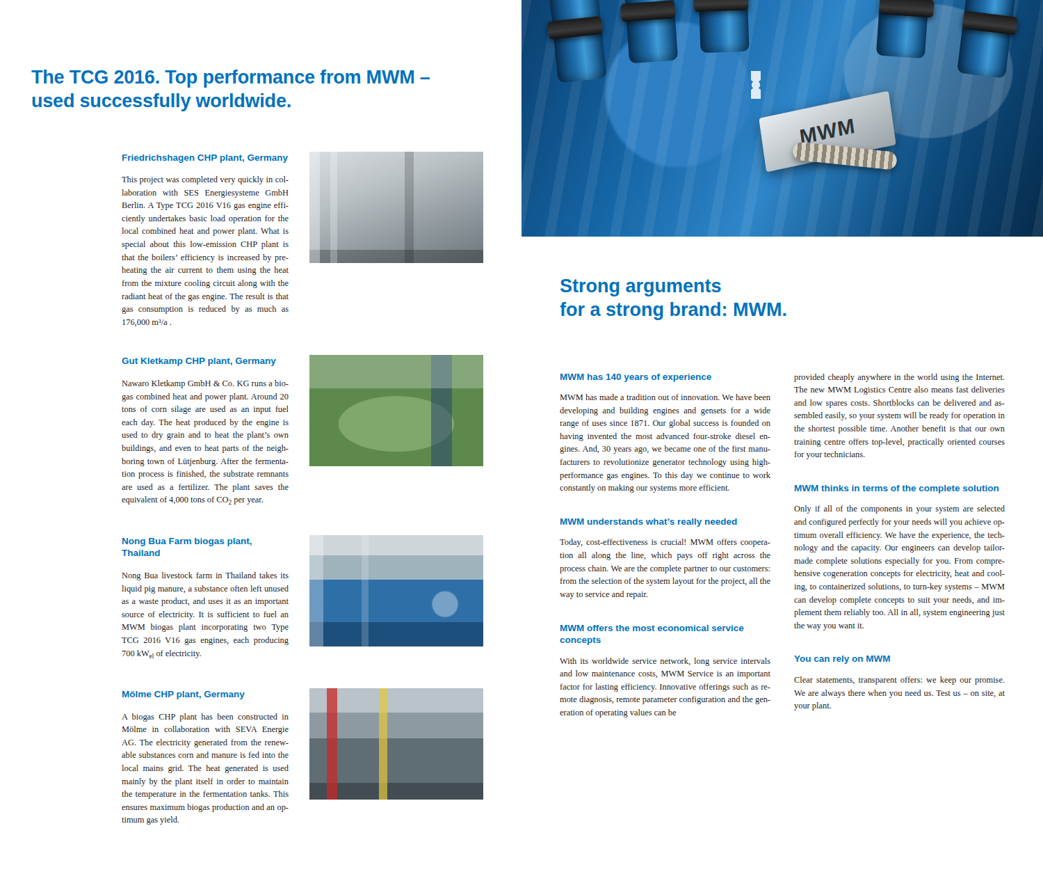The TCG 2016. Top performance from MWM –
used successfully worldwide.
Friedrichshagen CHP plant, Germany
This project was completed very quickly in collaboration with SES Energiesysteme GmbH Berlin. A Type TCG 2016 V16 gas engine efficiently undertakes basic load operation for the local combined heat and power plant. What is special about this low-emission CHP plant is that the boilers’ efficiency is increased by pre-heating the air current to them using the heat from the mixture cooling circuit along with the radiant heat of the gas engine. The result is that gas consumption is reduced by as much as 176,000 m³/a .
Gut Kletkamp CHP plant, Germany
Nawaro Kletkamp GmbH & Co. KG runs a biogas combined heat and power plant. Around 20 tons of corn silage are used as an input fuel each day. The heat produced by the engine is used to dry grain and to heat the plant’s own buildings, and even to heat parts of the neighboring town of Lütjenburg. After the fermentation process is finished, the substrate remnants are used as a fertilizer. The plant saves the equivalent of 4,000 tons of CO2 per year.
Nong Bua Farm biogas plant,
Thailand
Nong Bua livestock farm in Thailand takes its liquid pig manure, a substance often left unused as a waste product, and uses it as an important source of electricity. It is sufficient to fuel an MWM biogas plant incorporating two Type TCG 2016 V16 gas engines, each producing 700 kWel of electricity.
Mölme CHP plant, Germany
A biogas CHP plant has been constructed in Mölme in collaboration with SEVA Energie AG. The electricity generated from the renewable substances corn and manure is fed into the local mains grid. The heat generated is used mainly by the plant itself in order to maintain the temperature in the fermentation tanks. This ensures maximum biogas production and an optimum gas yield.
MWM
Strong arguments
for a strong brand: MWM.
MWM has 140 years of experience
MWM has made a tradition out of innovation. We have been developing and building engines and gensets for a wide range of uses since 1871. Our global success is founded on having invented the most advanced four-stroke diesel engines. And, 30 years ago, we became one of the first manufacturers to revolutionize generator technology using high-performance gas engines. To this day we continue to work constantly on making our systems more efficient.
MWM understands what’s really needed
Today, cost-effectiveness is crucial! MWM offers cooperation all along the line, which pays off right across the process chain. We are the complete partner to our customers: from the selection of the system layout for the project, all the way to service and repair.
MWM offers the most economical service concepts
With its worldwide service network, long service intervals and low maintenance costs, MWM Service is an important factor for lasting efficiency. Innovative offerings such as remote diagnosis, remote parameter configuration and the generation of operating values can be
provided cheaply anywhere in the world using the Internet. The new MWM Logistics Centre also means fast deliveries and low spares costs. Shortblocks can be delivered and assembled easily, so your system will be ready for operation in the shortest possible time. Another benefit is that our own training centre offers top-level, practically oriented courses for your technicians.
MWM thinks in terms of the complete solution
Only if all of the components in your system are selected and configured perfectly for your needs will you achieve optimum overall efficiency. We have the experience, the technology and the capacity. Our engineers can develop tailor-made complete solutions especially for you. From comprehensive cogeneration concepts for electricity, heat and cooling, to containerized solutions, to turn-key systems – MWM can develop complete concepts to suit your needs, and implement them reliably too. All in all, system engineering just the way you want it.
You can rely on MWM
Clear statements, transparent offers: we keep our promise. We are always there when you need us. Test us – on site, at your plant.